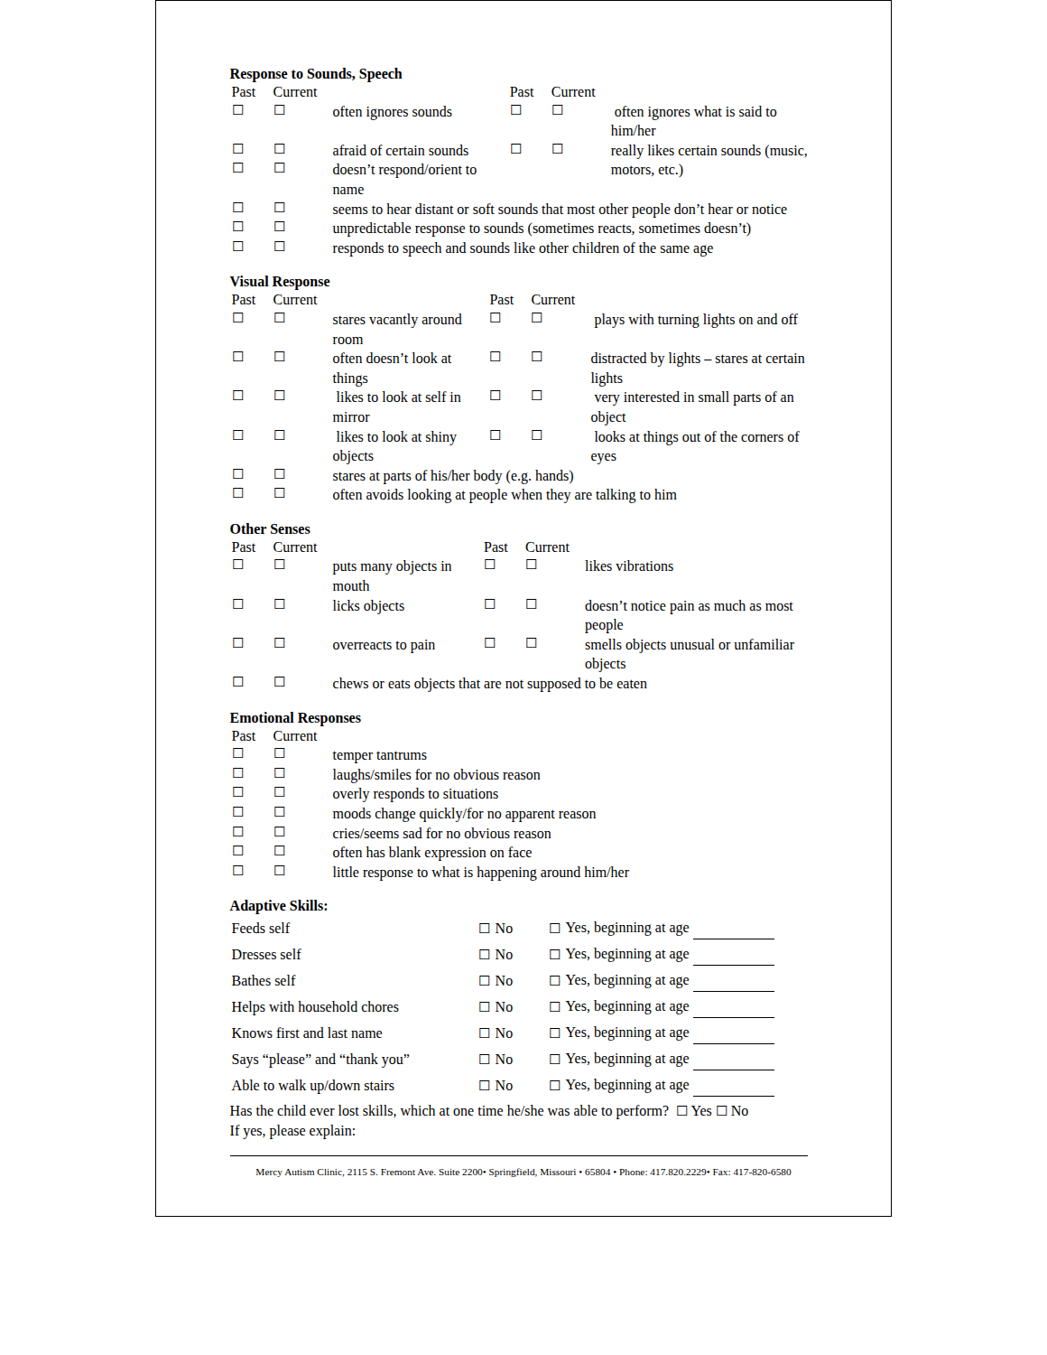Response to Sounds, Speech
| Past | Current | | Past | Current | |
| ☐ | ☐ | often ignores sounds | ☐ | ☐ | often ignores what is said to him/her |
| ☐ | ☐ | afraid of certain sounds | ☐ | ☐ | really likes certain sounds (music, |
| ☐ | ☐ | doesn’t respond/orient to name | | | motors, etc.) |
| ☐ | ☐ | seems to hear distant or soft sounds that most other people don’t hear or notice |
| ☐ | ☐ | unpredictable response to sounds (sometimes reacts, sometimes doesn’t) |
| ☐ | ☐ | responds to speech and sounds like other children of the same age |
Visual Response
| Past | Current | | Past | Current | |
| ☐ | ☐ | stares vacantly around room | ☐ | ☐ | plays with turning lights on and off |
| ☐ | ☐ | often doesn’t look at things | ☐ | ☐ | distracted by lights – stares at certain lights |
| ☐ | ☐ | likes to look at self in mirror | ☐ | ☐ | very interested in small parts of an object |
| ☐ | ☐ | likes to look at shiny objects | ☐ | ☐ | looks at things out of the corners of eyes |
| ☐ | ☐ | stares at parts of his/her body (e.g. hands) |
| ☐ | ☐ | often avoids looking at people when they are talking to him |
Other Senses
| Past | Current | | Past | Current | |
| ☐ | ☐ | puts many objects in mouth | ☐ | ☐ | likes vibrations |
| ☐ | ☐ | licks objects | ☐ | ☐ | doesn’t notice pain as much as most people |
| ☐ | ☐ | overreacts to pain | ☐ | ☐ | smells objects unusual or unfamiliar objects |
| ☐ | ☐ | chews or eats objects that are not supposed to be eaten |
Emotional Responses
| Past | Current | |
| ☐ | ☐ | temper tantrums |
| ☐ | ☐ | laughs/smiles for no obvious reason |
| ☐ | ☐ | overly responds to situations |
| ☐ | ☐ | moods change quickly/for no apparent reason |
| ☐ | ☐ | cries/seems sad for no obvious reason |
| ☐ | ☐ | often has blank expression on face |
| ☐ | ☐ | little response to what is happening around him/her |
Adaptive Skills:
| Feeds self | ☐ | No | ☐ | Yes, beginning at age |
| Dresses self | ☐ | No | ☐ | Yes, beginning at age |
| Bathes self | ☐ | No | ☐ | Yes, beginning at age |
| Helps with household chores | ☐ | No | ☐ | Yes, beginning at age |
| Knows first and last name | ☐ | No | ☐ | Yes, beginning at age |
| Says “please” and “thank you” | ☐ | No | ☐ | Yes, beginning at age |
| Able to walk up/down stairs | ☐ | No | ☐ | Yes, beginning at age |
Has the child ever lost skills, which at one time he/she was able to perform? ☐ Yes ☐ No
If yes, please explain:
Mercy Autism Clinic, 2115 S. Fremont Ave. Suite 2200• Springfield, Missouri • 65804 • Phone: 417.820.2229• Fax: 417-820-6580